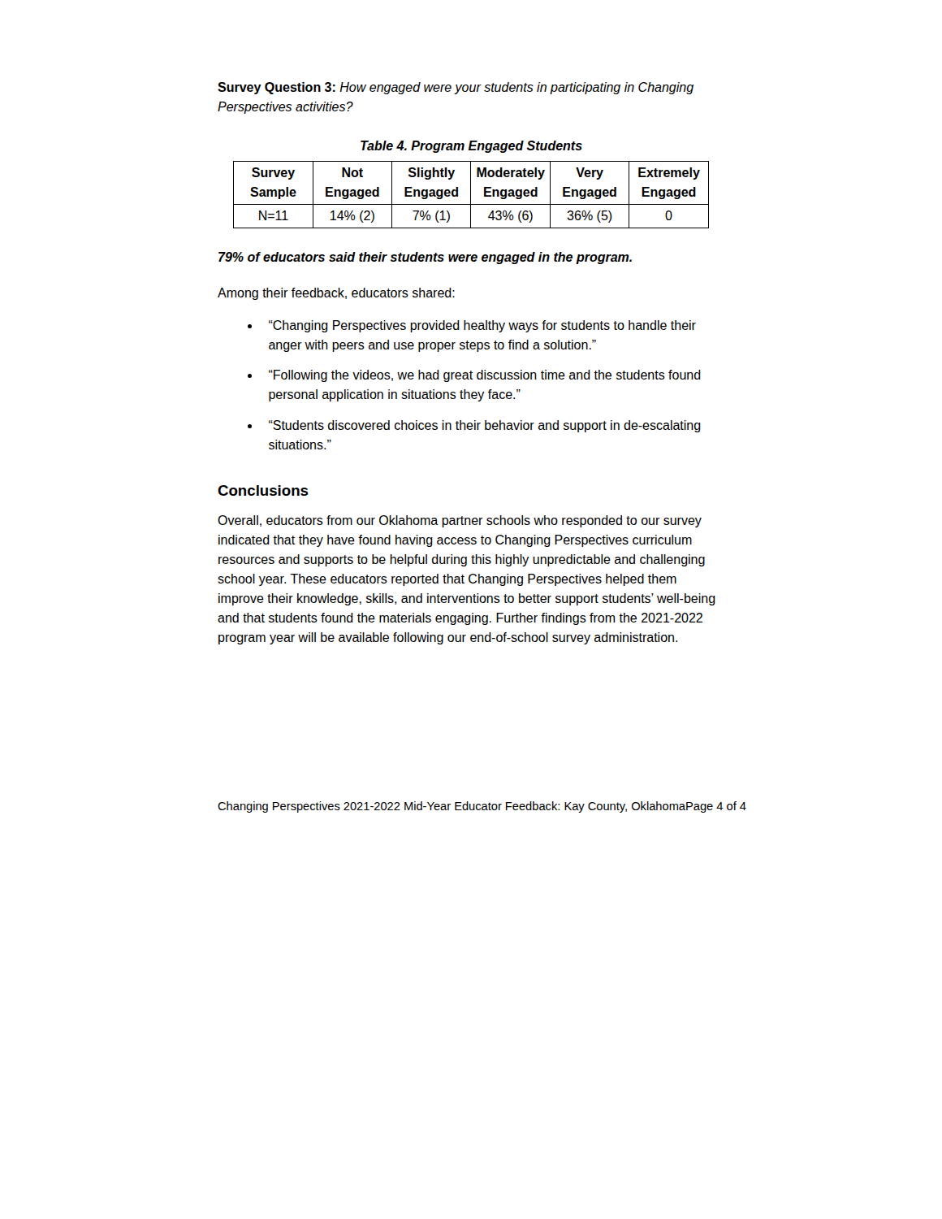Survey Question 3: How engaged were your students in participating in Changing Perspectives activities?
Table 4. Program Engaged Students
| Survey Sample | Not Engaged | Slightly Engaged | Moderately Engaged | Very Engaged | Extremely Engaged |
| --- | --- | --- | --- | --- | --- |
| N=11 | 14% (2) | 7% (1) | 43% (6) | 36% (5) | 0 |
79% of educators said their students were engaged in the program.
Among their feedback, educators shared:
“Changing Perspectives provided healthy ways for students to handle their anger with peers and use proper steps to find a solution.”
“Following the videos, we had great discussion time and the students found personal application in situations they face.”
“Students discovered choices in their behavior and support in de-escalating situations.”
Conclusions
Overall, educators from our Oklahoma partner schools who responded to our survey indicated that they have found having access to Changing Perspectives curriculum resources and supports to be helpful during this highly unpredictable and challenging school year. These educators reported that Changing Perspectives helped them improve their knowledge, skills, and interventions to better support students’ well-being and that students found the materials engaging. Further findings from the 2021-2022 program year will be available following our end-of-school survey administration.
Changing Perspectives 2021-2022 Mid-Year Educator Feedback: Kay County, Oklahoma Page 4 of 4